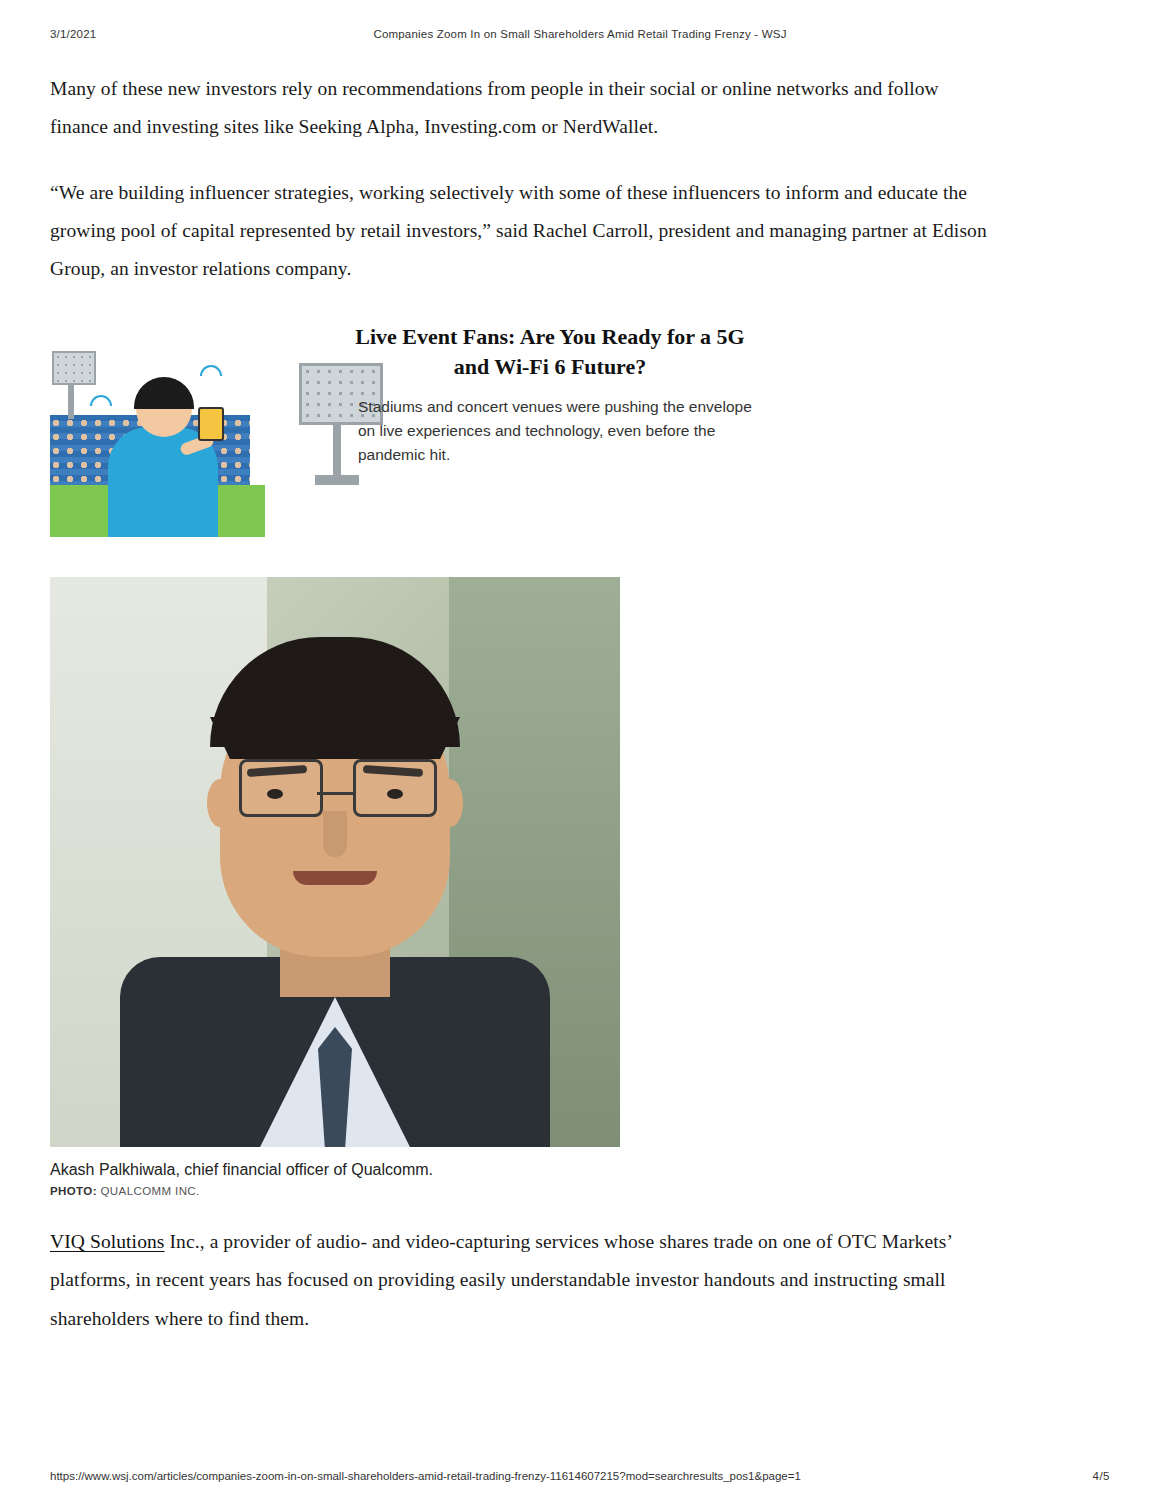3/1/2021
Companies Zoom In on Small Shareholders Amid Retail Trading Frenzy - WSJ
Many of these new investors rely on recommendations from people in their social or online networks and follow finance and investing sites like Seeking Alpha, Investing.com or NerdWallet.
“We are building influencer strategies, working selectively with some of these influencers to inform and educate the growing pool of capital represented by retail investors,” said Rachel Carroll, president and managing partner at Edison Group, an investor relations company.
Live Event Fans: Are You Ready for a 5G and Wi-Fi 6 Future?
Stadiums and concert venues were pushing the envelope on live experiences and technology, even before the pandemic hit.
Akash Palkhiwala, chief financial officer of Qualcomm.
PHOTO: QUALCOMM INC.
VIQ Solutions Inc., a provider of audio- and video-capturing services whose shares trade on one of OTC Markets’ platforms, in recent years has focused on providing easily understandable investor handouts and instructing small shareholders where to find them.
https://www.wsj.com/articles/companies-zoom-in-on-small-shareholders-amid-retail-trading-frenzy-11614607215?mod=searchresults_pos1&page=1
4/5